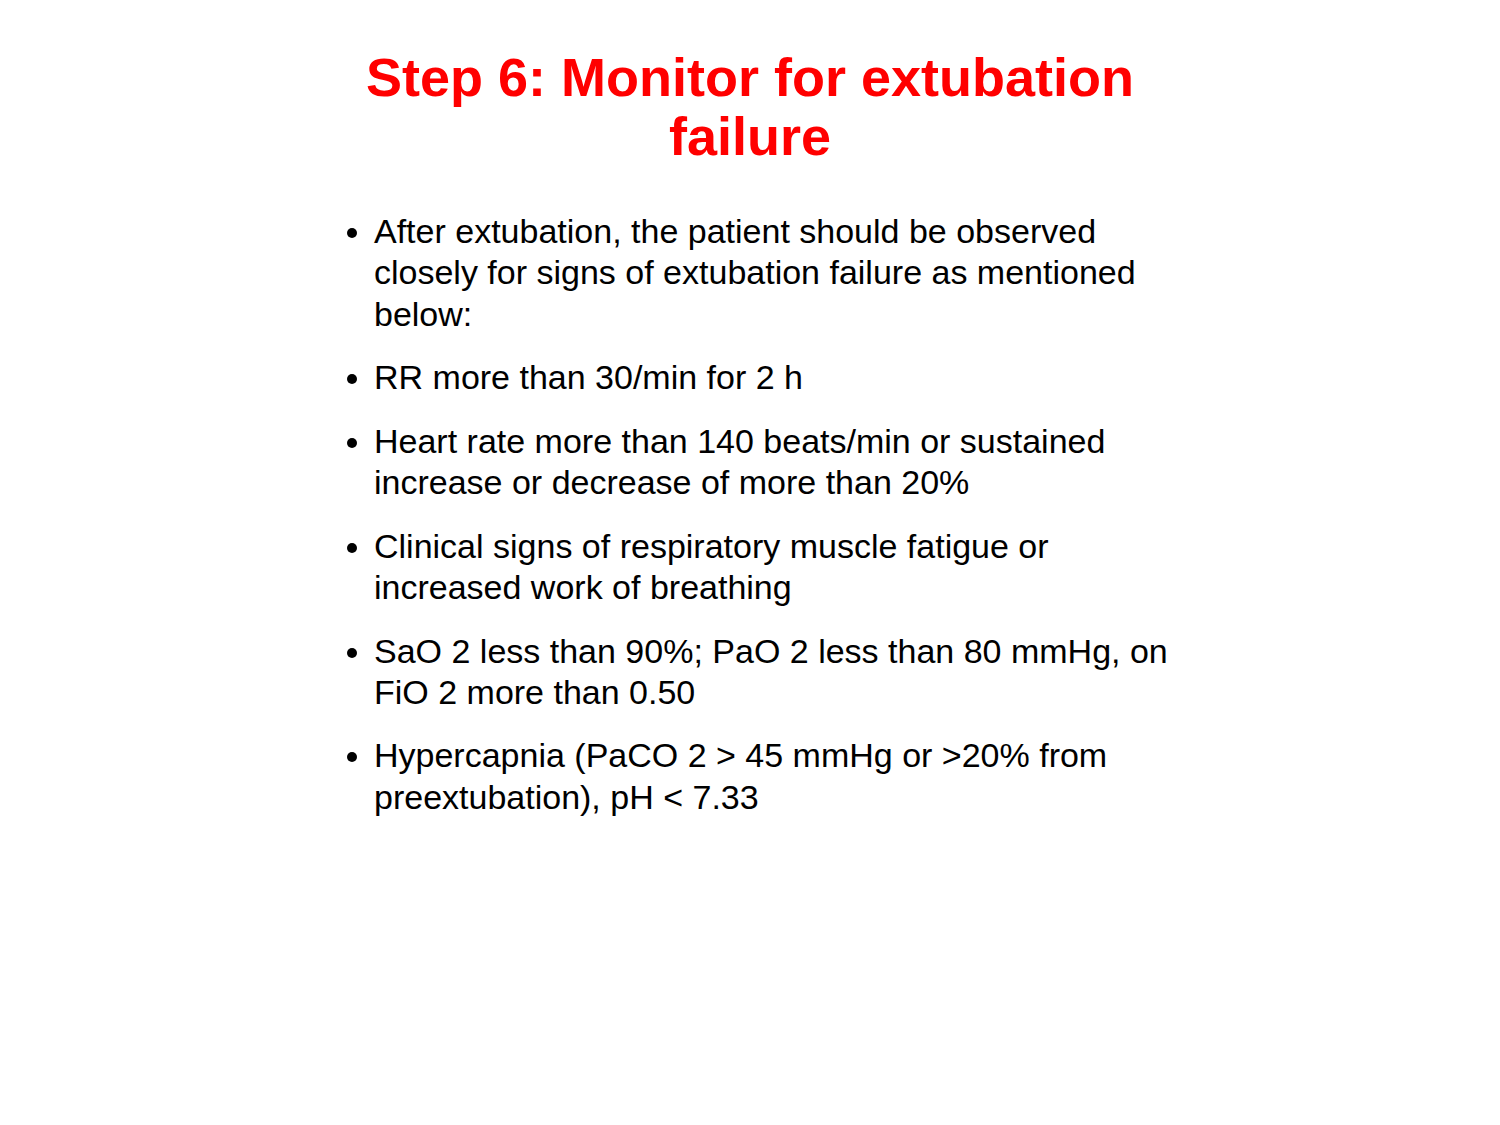Step 6: Monitor for extubation failure
After extubation, the patient should be observed closely for signs of extubation failure as mentioned below:
RR more than 30/min for 2 h
Heart rate more than 140 beats/min or sustained increase or decrease of more than 20%
Clinical signs of respiratory muscle fatigue or increased work of breathing
SaO 2 less than 90%; PaO 2 less than 80 mmHg, on FiO 2 more than 0.50
Hypercapnia (PaCO 2 > 45 mmHg or >20% from preextubation), pH < 7.33